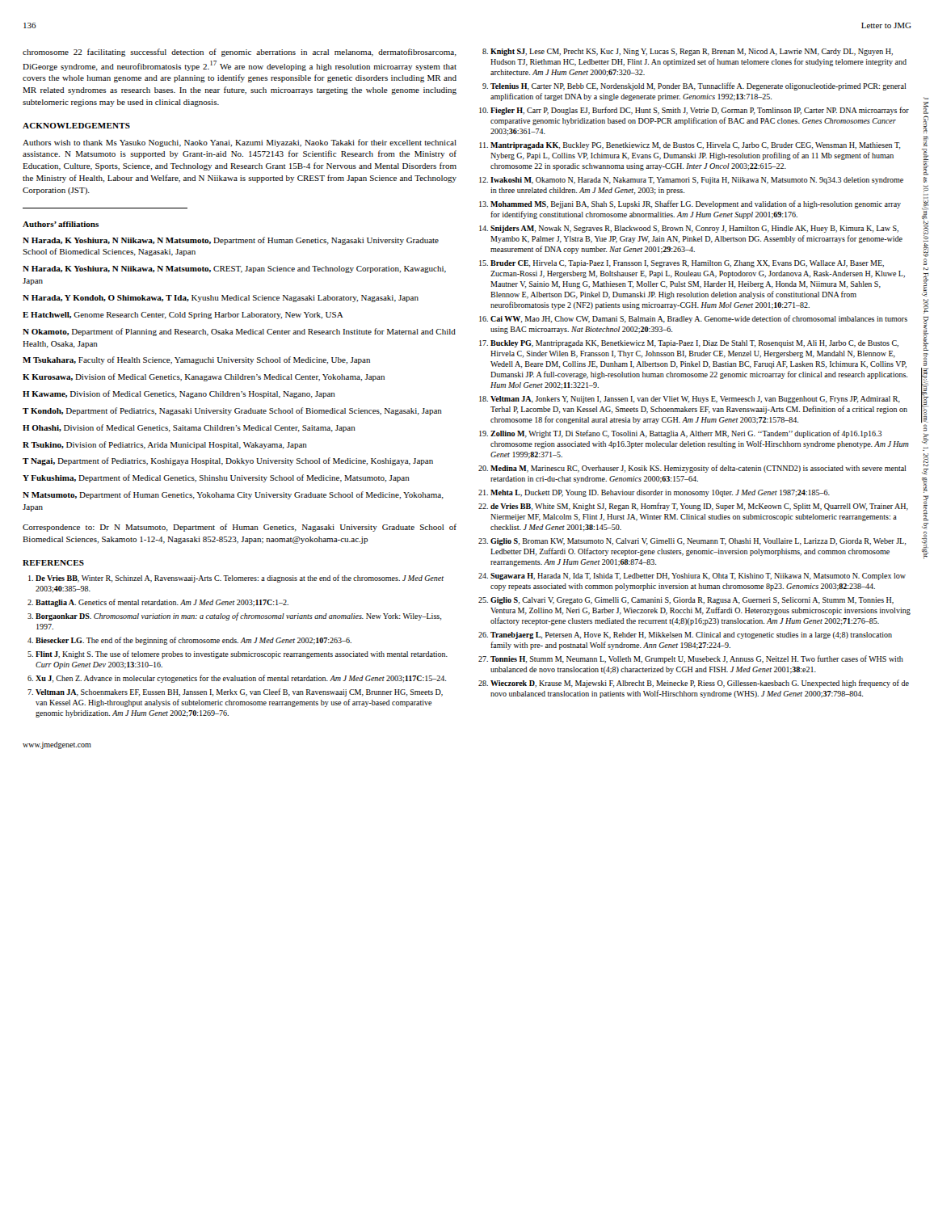136 Letter to JMG
J Med Genet: first published as 10.1136/jmg.2003.014639 on 2 February 2004. Downloaded from http://jmg.bmj.com/ on July 1, 2022 by guest. Protected by copyright.
chromosome 22 facilitating successful detection of genomic aberrations in acral melanoma, dermatofibrosarcoma, DiGeorge syndrome, and neurofibromatosis type 2.17 We are now developing a high resolution microarray system that covers the whole human genome and are planning to identify genes responsible for genetic disorders including MR and MR related syndromes as research bases. In the near future, such microarrays targeting the whole genome including subtelomeric regions may be used in clinical diagnosis.
Acknowledgements
Authors wish to thank Ms Yasuko Noguchi, Naoko Yanai, Kazumi Miyazaki, Naoko Takaki for their excellent technical assistance. N Matsumoto is supported by Grant-in-aid No. 14572143 for Scientific Research from the Ministry of Education, Culture, Sports, Science, and Technology and Research Grant 15B-4 for Nervous and Mental Disorders from the Ministry of Health, Labour and Welfare, and N Niikawa is supported by CREST from Japan Science and Technology Corporation (JST).
Authors’ affiliations
N Harada, K Yoshiura, N Niikawa, N Matsumoto, Department of Human Genetics, Nagasaki University Graduate School of Biomedical Sciences, Nagasaki, Japan
N Harada, K Yoshiura, N Niikawa, N Matsumoto, CREST, Japan Science and Technology Corporation, Kawaguchi, Japan
N Harada, Y Kondoh, O Shimokawa, T Ida, Kyushu Medical Science Nagasaki Laboratory, Nagasaki, Japan
E Hatchwell, Genome Research Center, Cold Spring Harbor Laboratory, New York, USA
N Okamoto, Department of Planning and Research, Osaka Medical Center and Research Institute for Maternal and Child Health, Osaka, Japan
M Tsukahara, Faculty of Health Science, Yamaguchi University School of Medicine, Ube, Japan
K Kurosawa, Division of Medical Genetics, Kanagawa Children’s Medical Center, Yokohama, Japan
H Kawame, Division of Medical Genetics, Nagano Children’s Hospital, Nagano, Japan
T Kondoh, Department of Pediatrics, Nagasaki University Graduate School of Biomedical Sciences, Nagasaki, Japan
H Ohashi, Division of Medical Genetics, Saitama Children’s Medical Center, Saitama, Japan
R Tsukino, Division of Pediatrics, Arida Municipal Hospital, Wakayama, Japan
T Nagai, Department of Pediatrics, Koshigaya Hospital, Dokkyo University School of Medicine, Koshigaya, Japan
Y Fukushima, Department of Medical Genetics, Shinshu University School of Medicine, Matsumoto, Japan
N Matsumoto, Department of Human Genetics, Yokohama City University Graduate School of Medicine, Yokohama, Japan
Correspondence to: Dr N Matsumoto, Department of Human Genetics, Nagasaki University Graduate School of Biomedical Sciences, Sakamoto 1-12-4, Nagasaki 852-8523, Japan; naomat@yokohama-cu.ac.jp
References
De Vries BB, Winter R, Schinzel A, Ravenswaaij-Arts C. Telomeres: a diagnosis at the end of the chromosomes. J Med Genet 2003;40:385–98.
Battaglia A. Genetics of mental retardation. Am J Med Genet 2003;117C:1–2.
Borgaonkar DS. Chromosomal variation in man: a catalog of chromosomal variants and anomalies. New York: Wiley–Liss, 1997.
Biesecker LG. The end of the beginning of chromosome ends. Am J Med Genet 2002;107:263–6.
Flint J, Knight S. The use of telomere probes to investigate submicroscopic rearrangements associated with mental retardation. Curr Opin Genet Dev 2003;13:310–16.
Xu J, Chen Z. Advance in molecular cytogenetics for the evaluation of mental retardation. Am J Med Genet 2003;117C:15–24.
Veltman JA, Schoenmakers EF, Eussen BH, Janssen I, Merkx G, van Cleef B, van Ravenswaaij CM, Brunner HG, Smeets D, van Kessel AG. High-throughput analysis of subtelomeric chromosome rearrangements by use of array-based comparative genomic hybridization. Am J Hum Genet 2002;70:1269–76.
Knight SJ, Lese CM, Precht KS, Kuc J, Ning Y, Lucas S, Regan R, Brenan M, Nicod A, Lawrie NM, Cardy DL, Nguyen H, Hudson TJ, Riethman HC, Ledbetter DH, Flint J. An optimized set of human telomere clones for studying telomere integrity and architecture. Am J Hum Genet 2000;67:320–32.
Telenius H, Carter NP, Bebb CE, Nordenskjold M, Ponder BA, Tunnacliffe A. Degenerate oligonucleotide-primed PCR: general amplification of target DNA by a single degenerate primer. Genomics 1992;13:718–25.
Fiegler H, Carr P, Douglas EJ, Burford DC, Hunt S, Smith J, Vetrie D, Gorman P, Tomlinson IP, Carter NP. DNA microarrays for comparative genomic hybridization based on DOP-PCR amplification of BAC and PAC clones. Genes Chromosomes Cancer 2003;36:361–74.
Mantripragada KK, Buckley PG, Benetkiewicz M, de Bustos C, Hirvela C, Jarbo C, Bruder CEG, Wensman H, Mathiesen T, Nyberg G, Papi L, Collins VP, Ichimura K, Evans G, Dumanski JP. High-resolution profiling of an 11 Mb segment of human chromosome 22 in sporadic schwannoma using array-CGH. Inter J Oncol 2003;22:615–22.
Iwakoshi M, Okamoto N, Harada N, Nakamura T, Yamamori S, Fujita H, Niikawa N, Matsumoto N. 9q34.3 deletion syndrome in three unrelated children. Am J Med Genet, 2003; in press.
Mohammed MS, Bejjani BA, Shah S, Lupski JR, Shaffer LG. Development and validation of a high-resolution genomic array for identifying constitutional chromosome abnormalities. Am J Hum Genet Suppl 2001;69:176.
Snijders AM, Nowak N, Segraves R, Blackwood S, Brown N, Conroy J, Hamilton G, Hindle AK, Huey B, Kimura K, Law S, Myambo K, Palmer J, Ylstra B, Yue JP, Gray JW, Jain AN, Pinkel D, Albertson DG. Assembly of microarrays for genome-wide measurement of DNA copy number. Nat Genet 2001;29:263–4.
Bruder CE, Hirvela C, Tapia-Paez I, Fransson I, Segraves R, Hamilton G, Zhang XX, Evans DG, Wallace AJ, Baser ME, Zucman-Rossi J, Hergersberg M, Boltshauser E, Papi L, Rouleau GA, Poptodorov G, Jordanova A, Rask-Andersen H, Kluwe L, Mautner V, Sainio M, Hung G, Mathiesen T, Moller C, Pulst SM, Harder H, Heiberg A, Honda M, Niimura M, Sahlen S, Blennow E, Albertson DG, Pinkel D, Dumanski JP. High resolution deletion analysis of constitutional DNA from neurofibromatosis type 2 (NF2) patients using microarray-CGH. Hum Mol Genet 2001;10:271–82.
Cai WW, Mao JH, Chow CW, Damani S, Balmain A, Bradley A. Genome-wide detection of chromosomal imbalances in tumors using BAC microarrays. Nat Biotechnol 2002;20:393–6.
Buckley PG, Mantripragada KK, Benetkiewicz M, Tapia-Paez I, Diaz De Stahl T, Rosenquist M, Ali H, Jarbo C, de Bustos C, Hirvela C, Sinder Wilen B, Fransson I, Thyr C, Johnsson BI, Bruder CE, Menzel U, Hergersberg M, Mandahl N, Blennow E, Wedell A, Beare DM, Collins JE, Dunham I, Albertson D, Pinkel D, Bastian BC, Faruqi AF, Lasken RS, Ichimura K, Collins VP, Dumanski JP. A full-coverage, high-resolution human chromosome 22 genomic microarray for clinical and research applications. Hum Mol Genet 2002;11:3221–9.
Veltman JA, Jonkers Y, Nuijten I, Janssen I, van der Vliet W, Huys E, Vermeesch J, van Buggenhout G, Fryns JP, Admiraal R, Terhal P, Lacombe D, van Kessel AG, Smeets D, Schoenmakers EF, van Ravenswaaij-Arts CM. Definition of a critical region on chromosome 18 for congenital aural atresia by array CGH. Am J Hum Genet 2003;72:1578–84.
Zollino M, Wright TJ, Di Stefano C, Tosolini A, Battaglia A, Altherr MR, Neri G. ‘‘Tandem’’ duplication of 4p16.1p16.3 chromosome region associated with 4p16.3pter molecular deletion resulting in Wolf-Hirschhorn syndrome phenotype. Am J Hum Genet 1999;82:371–5.
Medina M, Marinescu RC, Overhauser J, Kosik KS. Hemizygosity of delta-catenin (CTNND2) is associated with severe mental retardation in cri-du-chat syndrome. Genomics 2000;63:157–64.
Mehta L, Duckett DP, Young ID. Behaviour disorder in monosomy 10qter. J Med Genet 1987;24:185–6.
de Vries BB, White SM, Knight SJ, Regan R, Homfray T, Young ID, Super M, McKeown C, Splitt M, Quarrell OW, Trainer AH, Niermeijer MF, Malcolm S, Flint J, Hurst JA, Winter RM. Clinical studies on submicroscopic subtelomeric rearrangements: a checklist. J Med Genet 2001;38:145–50.
Giglio S, Broman KW, Matsumoto N, Calvari V, Gimelli G, Neumann T, Ohashi H, Voullaire L, Larizza D, Giorda R, Weber JL, Ledbetter DH, Zuffardi O. Olfactory receptor-gene clusters, genomic–inversion polymorphisms, and common chromosome rearrangements. Am J Hum Genet 2001;68:874–83.
Sugawara H, Harada N, Ida T, Ishida T, Ledbetter DH, Yoshiura K, Ohta T, Kishino T, Niikawa N, Matsumoto N. Complex low copy repeats associated with common polymorphic inversion at human chromosome 8p23. Genomics 2003;82:238–44.
Giglio S, Calvari V, Gregato G, Gimelli G, Camanini S, Giorda R, Ragusa A, Guerneri S, Selicorni A, Stumm M, Tonnies H, Ventura M, Zollino M, Neri G, Barber J, Wieczorek D, Rocchi M, Zuffardi O. Heterozygous submicroscopic inversions involving olfactory receptor-gene clusters mediated the recurrent t(4;8)(p16;p23) translocation. Am J Hum Genet 2002;71:276–85.
Tranebjaerg L, Petersen A, Hove K, Rehder H, Mikkelsen M. Clinical and cytogenetic studies in a large (4;8) translocation family with pre- and postnatal Wolf syndrome. Ann Genet 1984;27:224–9.
Tonnies H, Stumm M, Neumann L, Volleth M, Grumpelt U, Musebeck J, Annuss G, Neitzel H. Two further cases of WHS with unbalanced de novo translocation t(4;8) characterized by CGH and FISH. J Med Genet 2001;38:e21.
Wieczorek D, Krause M, Majewski F, Albrecht B, Meinecke P, Riess O, Gillessen-kaesbach G. Unexpected high frequency of de novo unbalanced translocation in patients with Wolf-Hirschhorn syndrome (WHS). J Med Genet 2000;37:798–804.
www.jmedgenet.com